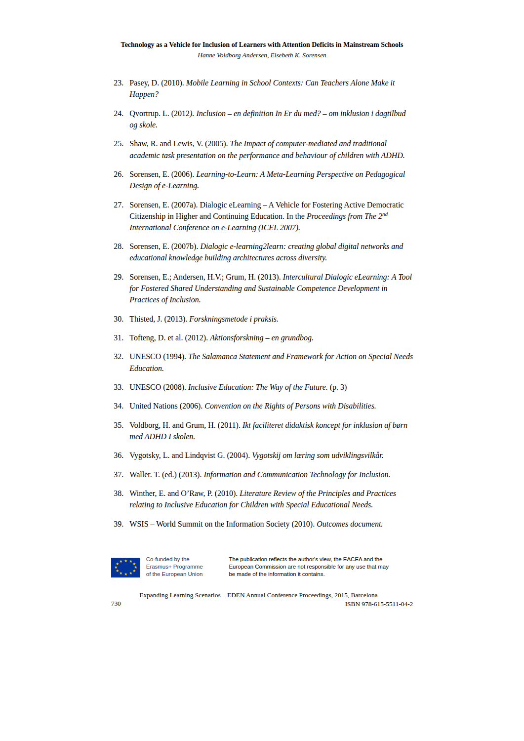Technology as a Vehicle for Inclusion of Learners with Attention Deficits in Mainstream Schools
Hanne Voldborg Andersen, Elsebeth K. Sorensen
Pasey, D. (2010). Mobile Learning in School Contexts: Can Teachers Alone Make it Happen?
Qvortrup. L. (2012). Inclusion – en definition In Er du med? – om inklusion i dagtilbud og skole.
Shaw, R. and Lewis, V. (2005). The Impact of computer-mediated and traditional academic task presentation on the performance and behaviour of children with ADHD.
Sorensen, E. (2006). Learning-to-Learn: A Meta-Learning Perspective on Pedagogical Design of e-Learning.
Sorensen, E. (2007a). Dialogic eLearning – A Vehicle for Fostering Active Democratic Citizenship in Higher and Continuing Education. In the Proceedings from The 2nd International Conference on e-Learning (ICEL 2007).
Sorensen, E. (2007b). Dialogic e-learning2learn: creating global digital networks and educational knowledge building architectures across diversity.
Sorensen, E.; Andersen, H.V.; Grum, H. (2013). Intercultural Dialogic eLearning: A Tool for Fostered Shared Understanding and Sustainable Competence Development in Practices of Inclusion.
Thisted, J. (2013). Forskningsmetode i praksis.
Tofteng, D. et al. (2012). Aktionsforskning – en grundbog.
UNESCO (1994). The Salamanca Statement and Framework for Action on Special Needs Education.
UNESCO (2008). Inclusive Education: The Way of the Future. (p. 3)
United Nations (2006). Convention on the Rights of Persons with Disabilities.
Voldborg, H. and Grum, H. (2011). Ikt faciliteret didaktisk koncept for inklusion af børn med ADHD I skolen.
Vygotsky, L. and Lindqvist G. (2004). Vygotskij om læring som udviklingsvilkår.
Waller. T. (ed.) (2013). Information and Communication Technology for Inclusion.
Winther, E. and O’Raw, P. (2010). Literature Review of the Principles and Practices relating to Inclusive Education for Children with Special Educational Needs.
WSIS – World Summit on the Information Society (2010). Outcomes document.
★ ★ ★ ★ ★ ★ ★ ★ ★ ★ ★ ★
Co-funded by the
Erasmus+ Programme
of the European Union
The publication reflects the author's view, the EACEA and the European Commission are not responsible for any use that may be made of the information it contains.
730
Expanding Learning Scenarios – EDEN Annual Conference Proceedings, 2015, Barcelona
ISBN 978-615-5511-04-2